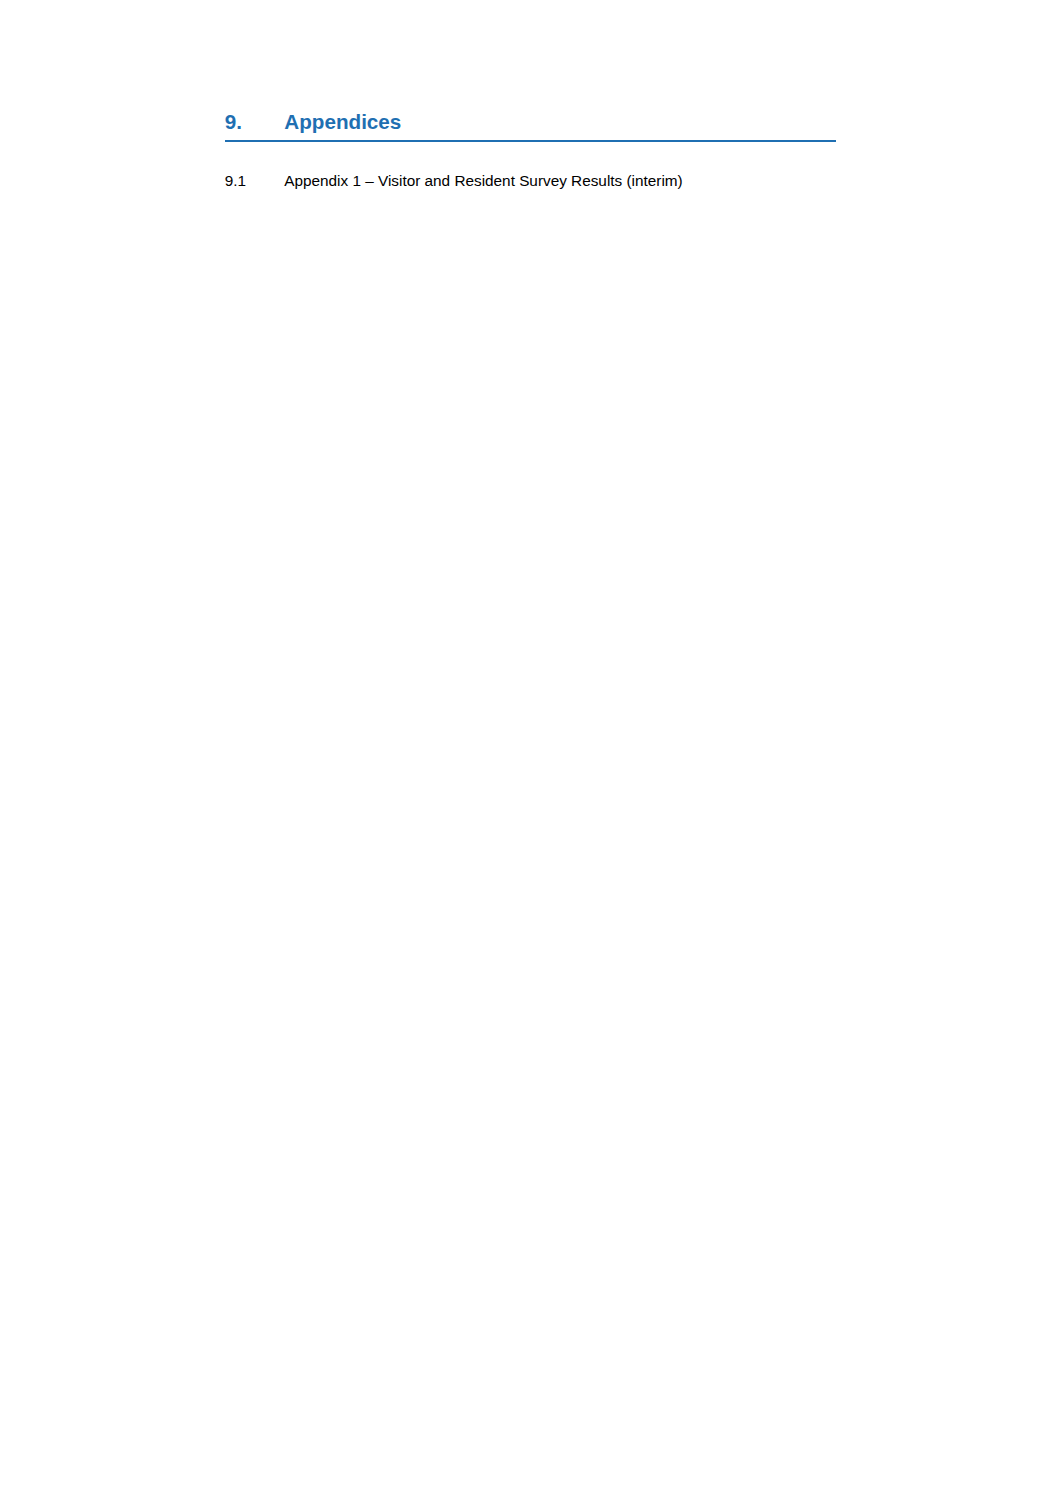9. Appendices
9.1 Appendix 1 – Visitor and Resident Survey Results (interim)